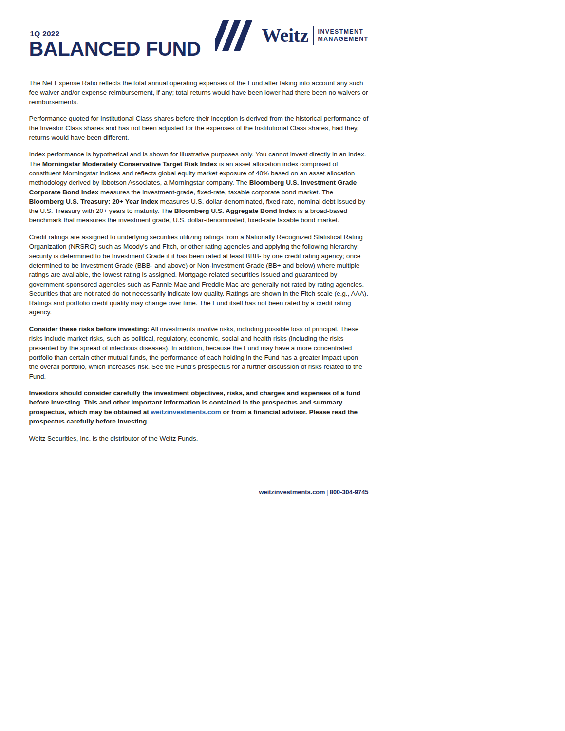1Q 2022
BALANCED FUND
Weitz
INVESTMENT
MANAGEMENT
The Net Expense Ratio reflects the total annual operating expenses of the Fund after taking into account any such fee waiver and/or expense reimbursement, if any; total returns would have been lower had there been no waivers or reimbursements.
Performance quoted for Institutional Class shares before their inception is derived from the historical performance of the Investor Class shares and has not been adjusted for the expenses of the Institutional Class shares, had they, returns would have been different.
Index performance is hypothetical and is shown for illustrative purposes only. You cannot invest directly in an index. The Morningstar Moderately Conservative Target Risk Index is an asset allocation index comprised of constituent Morningstar indices and reflects global equity market exposure of 40% based on an asset allocation methodology derived by Ibbotson Associates, a Morningstar company. The Bloomberg U.S. Investment Grade Corporate Bond Index measures the investment-grade, fixed-rate, taxable corporate bond market. The Bloomberg U.S. Treasury: 20+ Year Index measures U.S. dollar-denominated, fixed-rate, nominal debt issued by the U.S. Treasury with 20+ years to maturity. The Bloomberg U.S. Aggregate Bond Index is a broad-based benchmark that measures the investment grade, U.S. dollar-denominated, fixed-rate taxable bond market.
Credit ratings are assigned to underlying securities utilizing ratings from a Nationally Recognized Statistical Rating Organization (NRSRO) such as Moody's and Fitch, or other rating agencies and applying the following hierarchy: security is determined to be Investment Grade if it has been rated at least BBB- by one credit rating agency; once determined to be Investment Grade (BBB- and above) or Non-Investment Grade (BB+ and below) where multiple ratings are available, the lowest rating is assigned. Mortgage-related securities issued and guaranteed by government-sponsored agencies such as Fannie Mae and Freddie Mac are generally not rated by rating agencies. Securities that are not rated do not necessarily indicate low quality. Ratings are shown in the Fitch scale (e.g., AAA). Ratings and portfolio credit quality may change over time. The Fund itself has not been rated by a credit rating agency.
Consider these risks before investing: All investments involve risks, including possible loss of principal. These risks include market risks, such as political, regulatory, economic, social and health risks (including the risks presented by the spread of infectious diseases). In addition, because the Fund may have a more concentrated portfolio than certain other mutual funds, the performance of each holding in the Fund has a greater impact upon the overall portfolio, which increases risk. See the Fund’s prospectus for a further discussion of risks related to the Fund.
Investors should consider carefully the investment objectives, risks, and charges and expenses of a fund before investing. This and other important information is contained in the prospectus and summary prospectus, which may be obtained at weitzinvestments.com or from a financial advisor. Please read the prospectus carefully before investing.
Weitz Securities, Inc. is the distributor of the Weitz Funds.
weitzinvestments.com|800-304-9745